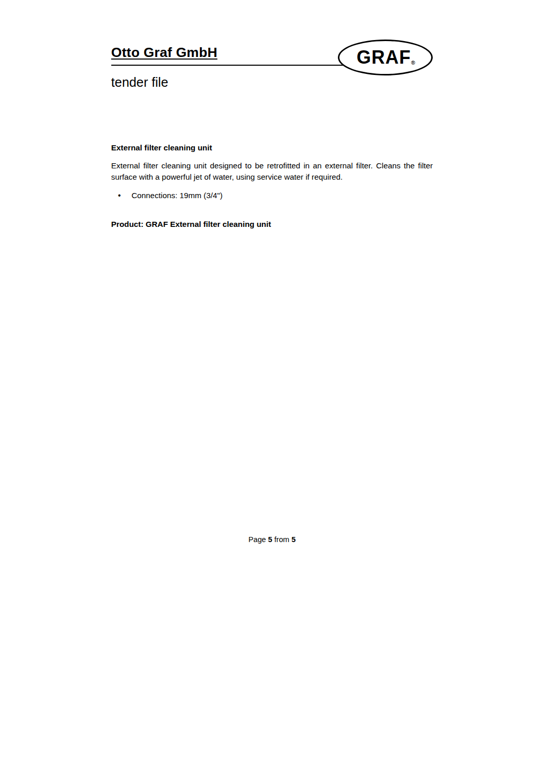GRAF®
Otto Graf GmbH
tender file
External filter cleaning unit
External filter cleaning unit designed to be retrofitted in an external filter. Cleans the filter surface with a powerful jet of water, using service water if required.
Connections: 19mm (3/4")
Product: GRAF External filter cleaning unit
Page 5 from 5